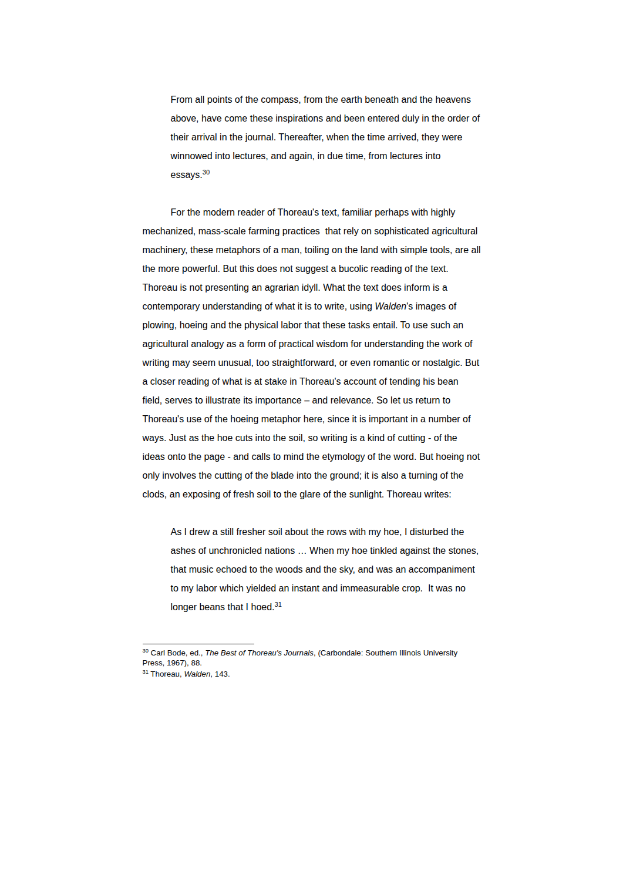From all points of the compass, from the earth beneath and the heavens above, have come these inspirations and been entered duly in the order of their arrival in the journal. Thereafter, when the time arrived, they were winnowed into lectures, and again, in due time, from lectures into essays.30
For the modern reader of Thoreau's text, familiar perhaps with highly mechanized, mass-scale farming practices that rely on sophisticated agricultural machinery, these metaphors of a man, toiling on the land with simple tools, are all the more powerful. But this does not suggest a bucolic reading of the text. Thoreau is not presenting an agrarian idyll. What the text does inform is a contemporary understanding of what it is to write, using Walden's images of plowing, hoeing and the physical labor that these tasks entail. To use such an agricultural analogy as a form of practical wisdom for understanding the work of writing may seem unusual, too straightforward, or even romantic or nostalgic. But a closer reading of what is at stake in Thoreau's account of tending his bean field, serves to illustrate its importance – and relevance. So let us return to Thoreau's use of the hoeing metaphor here, since it is important in a number of ways. Just as the hoe cuts into the soil, so writing is a kind of cutting - of the ideas onto the page - and calls to mind the etymology of the word. But hoeing not only involves the cutting of the blade into the ground; it is also a turning of the clods, an exposing of fresh soil to the glare of the sunlight. Thoreau writes:
As I drew a still fresher soil about the rows with my hoe, I disturbed the ashes of unchronicled nations … When my hoe tinkled against the stones, that music echoed to the woods and the sky, and was an accompaniment to my labor which yielded an instant and immeasurable crop. It was no longer beans that I hoed.31
30 Carl Bode, ed., The Best of Thoreau's Journals, (Carbondale: Southern Illinois University Press, 1967), 88.
31 Thoreau, Walden, 143.